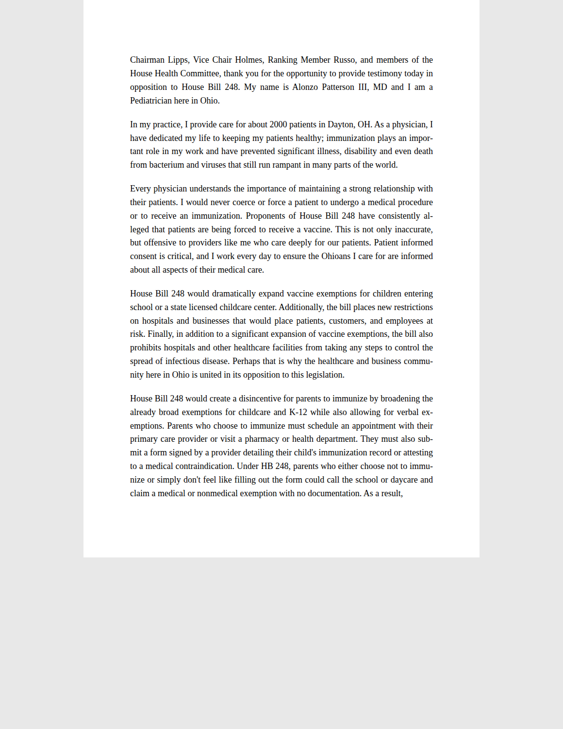Chairman Lipps, Vice Chair Holmes, Ranking Member Russo, and members of the House Health Committee, thank you for the opportunity to provide testimony today in opposition to House Bill 248. My name is Alonzo Patterson III, MD and I am a Pediatrician here in Ohio.
In my practice, I provide care for about 2000 patients in Dayton, OH. As a physician, I have dedicated my life to keeping my patients healthy; immunization plays an important role in my work and have prevented significant illness, disability and even death from bacterium and viruses that still run rampant in many parts of the world.
Every physician understands the importance of maintaining a strong relationship with their patients. I would never coerce or force a patient to undergo a medical procedure or to receive an immunization. Proponents of House Bill 248 have consistently alleged that patients are being forced to receive a vaccine. This is not only inaccurate, but offensive to providers like me who care deeply for our patients. Patient informed consent is critical, and I work every day to ensure the Ohioans I care for are informed about all aspects of their medical care.
House Bill 248 would dramatically expand vaccine exemptions for children entering school or a state licensed childcare center. Additionally, the bill places new restrictions on hospitals and businesses that would place patients, customers, and employees at risk. Finally, in addition to a significant expansion of vaccine exemptions, the bill also prohibits hospitals and other healthcare facilities from taking any steps to control the spread of infectious disease. Perhaps that is why the healthcare and business community here in Ohio is united in its opposition to this legislation.
House Bill 248 would create a disincentive for parents to immunize by broadening the already broad exemptions for childcare and K-12 while also allowing for verbal exemptions. Parents who choose to immunize must schedule an appointment with their primary care provider or visit a pharmacy or health department. They must also submit a form signed by a provider detailing their child's immunization record or attesting to a medical contraindication. Under HB 248, parents who either choose not to immunize or simply don't feel like filling out the form could call the school or daycare and claim a medical or nonmedical exemption with no documentation. As a result,